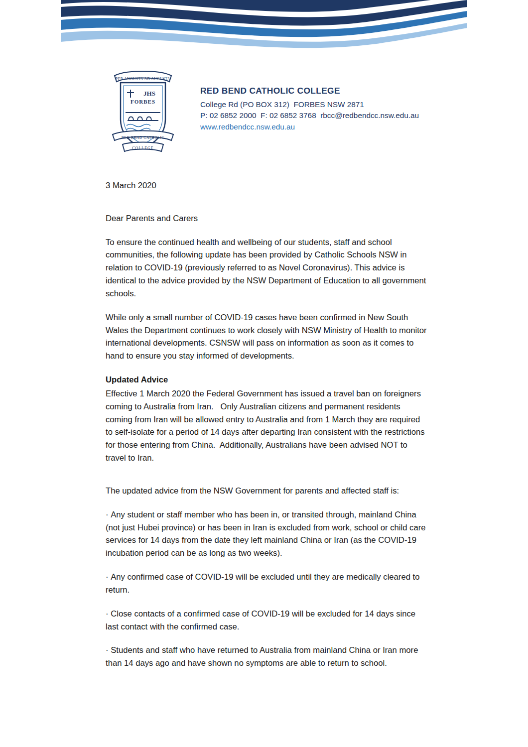PER ANGUSTA AD AUGUSTA FORBES JHS RED BEND CATHOLIC COLLEGE
RED BEND CATHOLIC COLLEGE
College Rd (PO BOX 312) FORBES NSW 2871
P: 02 6852 2000 F: 02 6852 3768 rbcc@redbendcc.nsw.edu.au
www.redbendcc.nsw.edu.au
3 March 2020
Dear Parents and Carers
To ensure the continued health and wellbeing of our students, staff and school communities, the following update has been provided by Catholic Schools NSW in relation to COVID-19 (previously referred to as Novel Coronavirus). This advice is identical to the advice provided by the NSW Department of Education to all government schools.
While only a small number of COVID-19 cases have been confirmed in New South Wales the Department continues to work closely with NSW Ministry of Health to monitor international developments. CSNSW will pass on information as soon as it comes to hand to ensure you stay informed of developments.
Updated Advice
Effective 1 March 2020 the Federal Government has issued a travel ban on foreigners coming to Australia from Iran. Only Australian citizens and permanent residents coming from Iran will be allowed entry to Australia and from 1 March they are required to self-isolate for a period of 14 days after departing Iran consistent with the restrictions for those entering from China. Additionally, Australians have been advised NOT to travel to Iran.
The updated advice from the NSW Government for parents and affected staff is:
Any student or staff member who has been in, or transited through, mainland China (not just Hubei province) or has been in Iran is excluded from work, school or child care services for 14 days from the date they left mainland China or Iran (as the COVID-19 incubation period can be as long as two weeks).
Any confirmed case of COVID-19 will be excluded until they are medically cleared to return.
Close contacts of a confirmed case of COVID-19 will be excluded for 14 days since last contact with the confirmed case.
Students and staff who have returned to Australia from mainland China or Iran more than 14 days ago and have shown no symptoms are able to return to school.